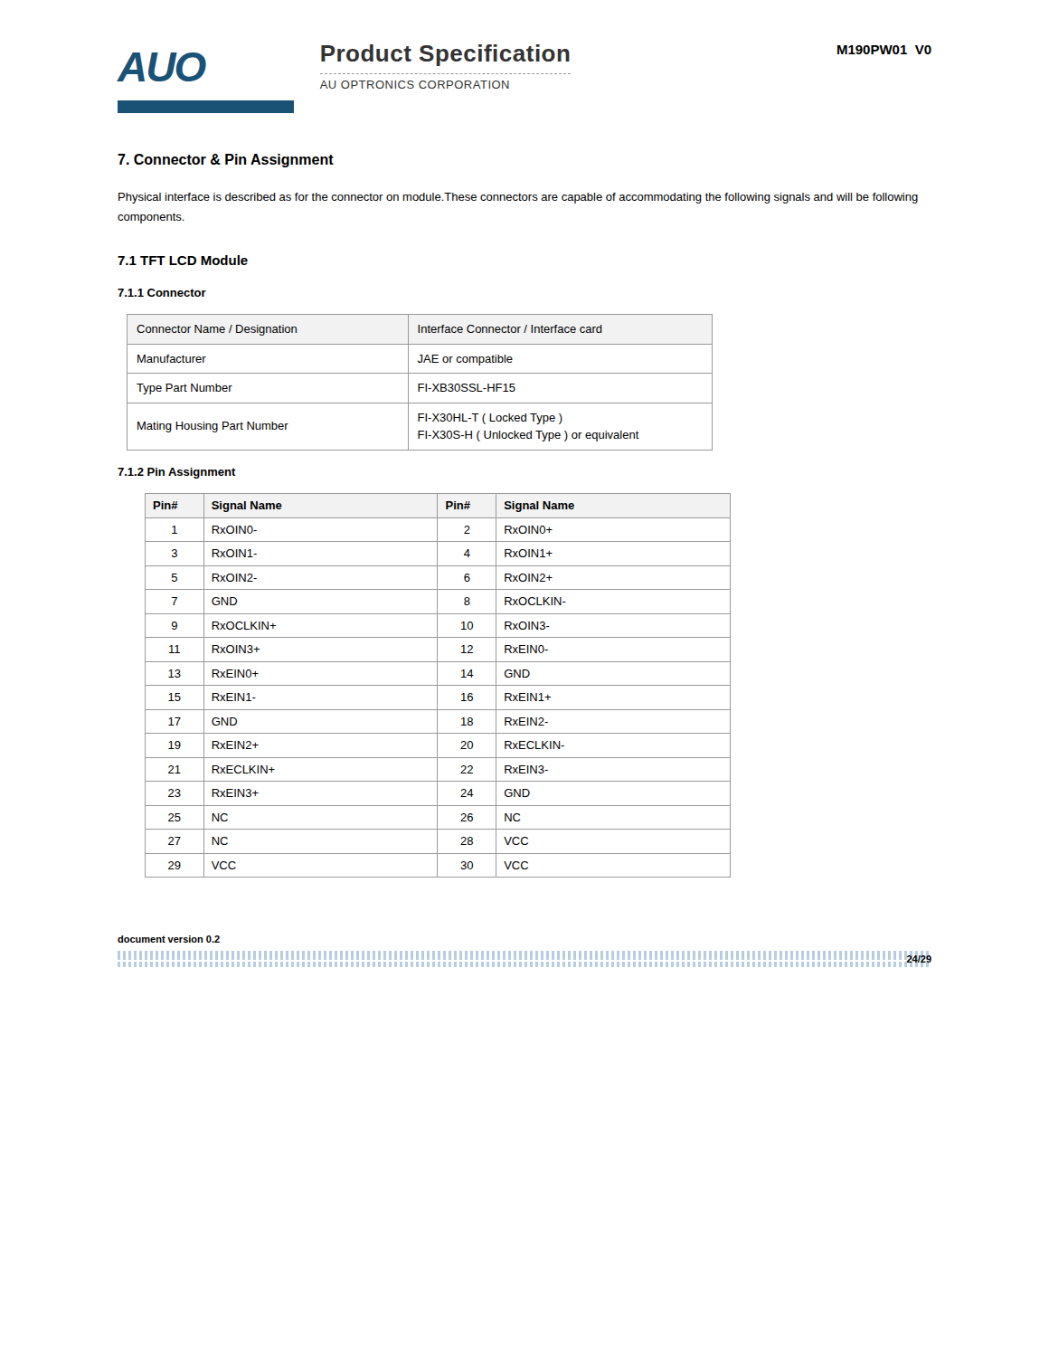AUO
Product Specification
AU OPTRONICS CORPORATION
M190PW01 V0
7. Connector & Pin Assignment
Physical interface is described as for the connector on module.These connectors are capable of accommodating the following signals and will be following components.
7.1 TFT LCD Module
7.1.1 Connector
| Connector Name / Designation | Interface Connector / Interface card |
| Manufacturer | JAE or compatible |
| Type Part Number | FI-XB30SSL-HF15 |
| Mating Housing Part Number | FI-X30HL-T ( Locked Type ) FI-X30S-H ( Unlocked Type ) or equivalent |
7.1.2 Pin Assignment
| Pin# | Signal Name | Pin# | Signal Name |
| --- | --- | --- | --- |
| 1 | RxOIN0- | 2 | RxOIN0+ |
| 3 | RxOIN1- | 4 | RxOIN1+ |
| 5 | RxOIN2- | 6 | RxOIN2+ |
| 7 | GND | 8 | RxOCLKIN- |
| 9 | RxOCLKIN+ | 10 | RxOIN3- |
| 11 | RxOIN3+ | 12 | RxEIN0- |
| 13 | RxEIN0+ | 14 | GND |
| 15 | RxEIN1- | 16 | RxEIN1+ |
| 17 | GND | 18 | RxEIN2- |
| 19 | RxEIN2+ | 20 | RxECLKIN- |
| 21 | RxECLKIN+ | 22 | RxEIN3- |
| 23 | RxEIN3+ | 24 | GND |
| 25 | NC | 26 | NC |
| 27 | NC | 28 | VCC |
| 29 | VCC | 30 | VCC |
document version 0.2
24/29